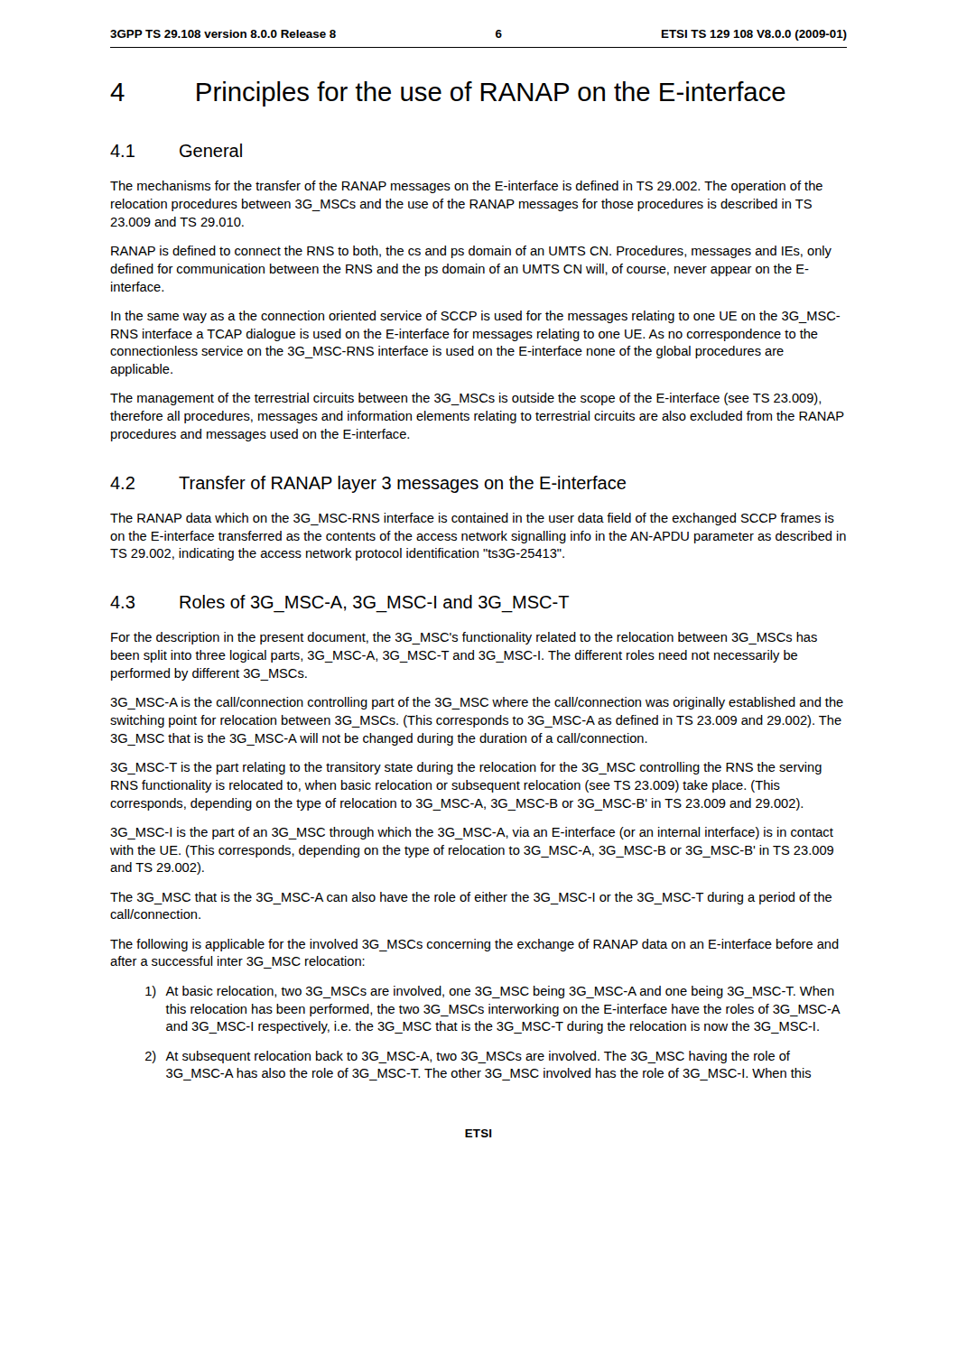3GPP TS 29.108 version 8.0.0 Release 8 6 ETSI TS 129 108 V8.0.0 (2009-01)
4 Principles for the use of RANAP on the E-interface
4.1 General
The mechanisms for the transfer of the RANAP messages on the E-interface is defined in TS 29.002. The operation of the relocation procedures between 3G_MSCs and the use of the RANAP messages for those procedures is described in TS 23.009 and TS 29.010.
RANAP is defined to connect the RNS to both, the cs and ps domain of an UMTS CN. Procedures, messages and IEs, only defined for communication between the RNS and the ps domain of an UMTS CN will, of course, never appear on the E-interface.
In the same way as a the connection oriented service of SCCP is used for the messages relating to one UE on the 3G_MSC-RNS interface a TCAP dialogue is used on the E-interface for messages relating to one UE. As no correspondence to the connectionless service on the 3G_MSC-RNS interface is used on the E-interface none of the global procedures are applicable.
The management of the terrestrial circuits between the 3G_MSCs is outside the scope of the E-interface (see TS 23.009), therefore all procedures, messages and information elements relating to terrestrial circuits are also excluded from the RANAP procedures and messages used on the E-interface.
4.2 Transfer of RANAP layer 3 messages on the E-interface
The RANAP data which on the 3G_MSC-RNS interface is contained in the user data field of the exchanged SCCP frames is on the E-interface transferred as the contents of the access network signalling info in the AN-APDU parameter as described in TS 29.002, indicating the access network protocol identification "ts3G-25413".
4.3 Roles of 3G_MSC-A, 3G_MSC-I and 3G_MSC-T
For the description in the present document, the 3G_MSC's functionality related to the relocation between 3G_MSCs has been split into three logical parts, 3G_MSC-A, 3G_MSC-T and 3G_MSC-I. The different roles need not necessarily be performed by different 3G_MSCs.
3G_MSC-A is the call/connection controlling part of the 3G_MSC where the call/connection was originally established and the switching point for relocation between 3G_MSCs. (This corresponds to 3G_MSC-A as defined in TS 23.009 and 29.002). The 3G_MSC that is the 3G_MSC-A will not be changed during the duration of a call/connection.
3G_MSC-T is the part relating to the transitory state during the relocation for the 3G_MSC controlling the RNS the serving RNS functionality is relocated to, when basic relocation or subsequent relocation (see TS 23.009) take place. (This corresponds, depending on the type of relocation to 3G_MSC-A, 3G_MSC-B or 3G_MSC-B' in TS 23.009 and 29.002).
3G_MSC-I is the part of an 3G_MSC through which the 3G_MSC-A, via an E-interface (or an internal interface) is in contact with the UE. (This corresponds, depending on the type of relocation to 3G_MSC-A, 3G_MSC-B or 3G_MSC-B' in TS 23.009 and TS 29.002).
The 3G_MSC that is the 3G_MSC-A can also have the role of either the 3G_MSC-I or the 3G_MSC-T during a period of the call/connection.
The following is applicable for the involved 3G_MSCs concerning the exchange of RANAP data on an E-interface before and after a successful inter 3G_MSC relocation:
1) At basic relocation, two 3G_MSCs are involved, one 3G_MSC being 3G_MSC-A and one being 3G_MSC-T. When this relocation has been performed, the two 3G_MSCs interworking on the E-interface have the roles of 3G_MSC-A and 3G_MSC-I respectively, i.e. the 3G_MSC that is the 3G_MSC-T during the relocation is now the 3G_MSC-I.
2) At subsequent relocation back to 3G_MSC-A, two 3G_MSCs are involved. The 3G_MSC having the role of 3G_MSC-A has also the role of 3G_MSC-T. The other 3G_MSC involved has the role of 3G_MSC-I. When this
ETSI